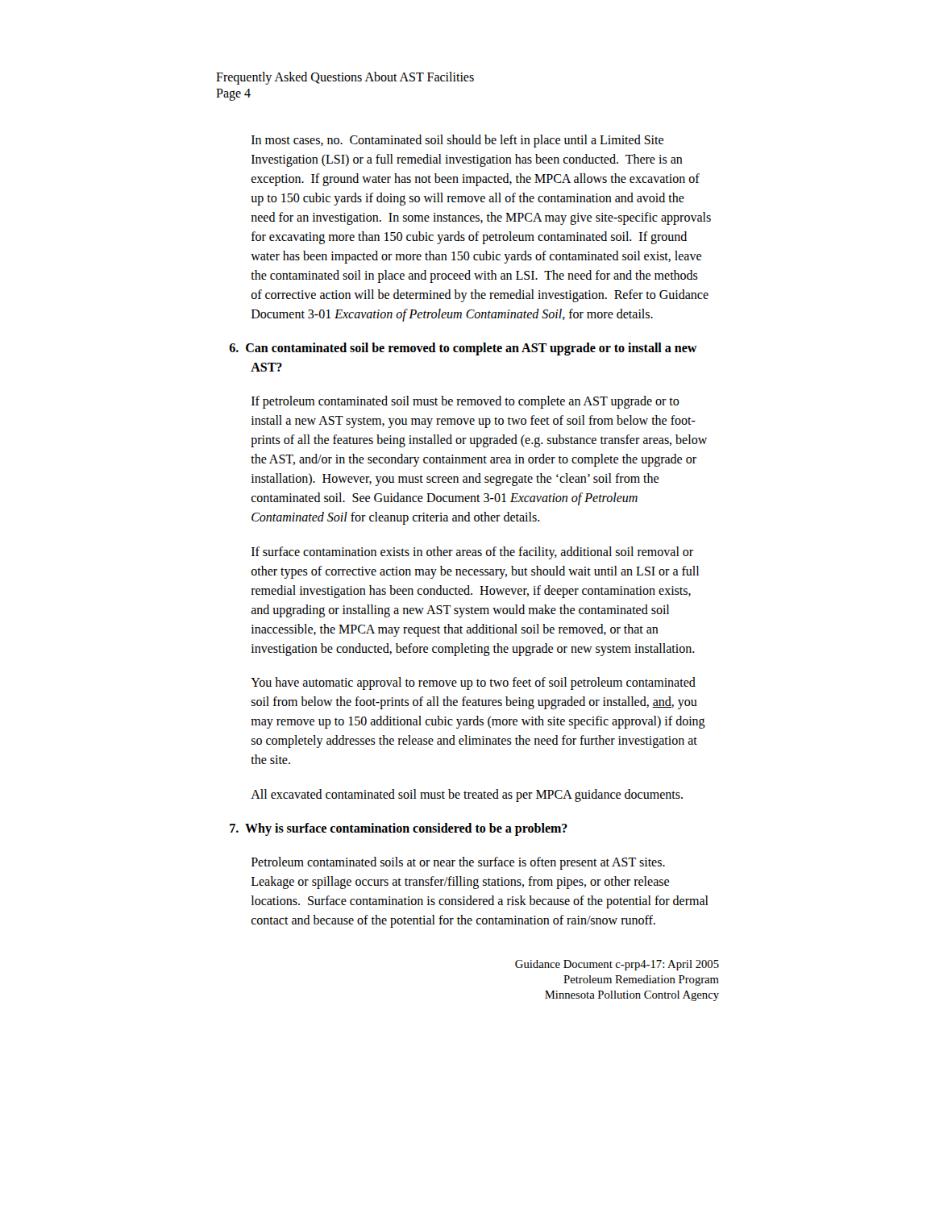Frequently Asked Questions About AST Facilities
Page 4
In most cases, no. Contaminated soil should be left in place until a Limited Site Investigation (LSI) or a full remedial investigation has been conducted. There is an exception. If ground water has not been impacted, the MPCA allows the excavation of up to 150 cubic yards if doing so will remove all of the contamination and avoid the need for an investigation. In some instances, the MPCA may give site-specific approvals for excavating more than 150 cubic yards of petroleum contaminated soil. If ground water has been impacted or more than 150 cubic yards of contaminated soil exist, leave the contaminated soil in place and proceed with an LSI. The need for and the methods of corrective action will be determined by the remedial investigation. Refer to Guidance Document 3-01 Excavation of Petroleum Contaminated Soil, for more details.
6. Can contaminated soil be removed to complete an AST upgrade or to install a new AST?
If petroleum contaminated soil must be removed to complete an AST upgrade or to install a new AST system, you may remove up to two feet of soil from below the foot-prints of all the features being installed or upgraded (e.g. substance transfer areas, below the AST, and/or in the secondary containment area in order to complete the upgrade or installation). However, you must screen and segregate the ‘clean’ soil from the contaminated soil. See Guidance Document 3-01 Excavation of Petroleum Contaminated Soil for cleanup criteria and other details.
If surface contamination exists in other areas of the facility, additional soil removal or other types of corrective action may be necessary, but should wait until an LSI or a full remedial investigation has been conducted. However, if deeper contamination exists, and upgrading or installing a new AST system would make the contaminated soil inaccessible, the MPCA may request that additional soil be removed, or that an investigation be conducted, before completing the upgrade or new system installation.
You have automatic approval to remove up to two feet of soil petroleum contaminated soil from below the foot-prints of all the features being upgraded or installed, and, you may remove up to 150 additional cubic yards (more with site specific approval) if doing so completely addresses the release and eliminates the need for further investigation at the site.
All excavated contaminated soil must be treated as per MPCA guidance documents.
7. Why is surface contamination considered to be a problem?
Petroleum contaminated soils at or near the surface is often present at AST sites. Leakage or spillage occurs at transfer/filling stations, from pipes, or other release locations. Surface contamination is considered a risk because of the potential for dermal contact and because of the potential for the contamination of rain/snow runoff.
Guidance Document c-prp4-17: April 2005
Petroleum Remediation Program
Minnesota Pollution Control Agency